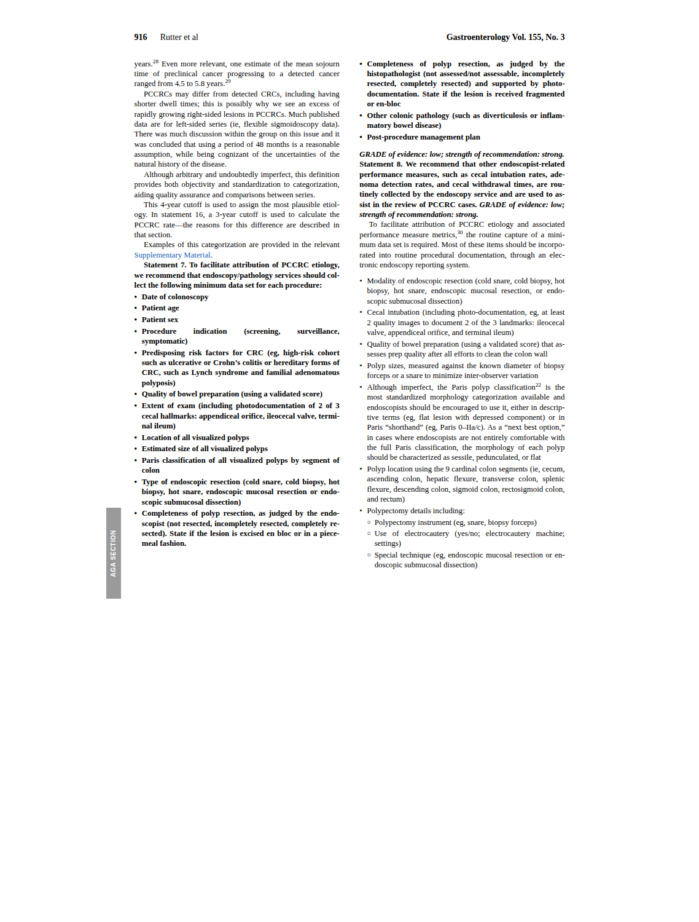916 Rutter et al
Gastroenterology Vol. 155, No. 3
years.28 Even more relevant, one estimate of the mean sojourn time of preclinical cancer progressing to a detected cancer ranged from 4.5 to 5.8 years.29
PCCRCs may differ from detected CRCs, including having shorter dwell times; this is possibly why we see an excess of rapidly growing right-sided lesions in PCCRCs. Much published data are for left-sided series (ie, flexible sigmoidoscopy data). There was much discussion within the group on this issue and it was concluded that using a period of 48 months is a reasonable assumption, while being cognizant of the uncertainties of the natural history of the disease.
Although arbitrary and undoubtedly imperfect, this definition provides both objectivity and standardization to categorization, aiding quality assurance and comparisons between series.
This 4-year cutoff is used to assign the most plausible etiology. In statement 16, a 3-year cutoff is used to calculate the PCCRC rate—the reasons for this difference are described in that section.
Examples of this categorization are provided in the relevant Supplementary Material.
Statement 7. To facilitate attribution of PCCRC etiology, we recommend that endoscopy/pathology services should collect the following minimum data set for each procedure:
Date of colonoscopy
Patient age
Patient sex
Procedure indication (screening, surveillance, symptomatic)
Predisposing risk factors for CRC (eg, high-risk cohort such as ulcerative or Crohn’s colitis or hereditary forms of CRC, such as Lynch syndrome and familial adenomatous polyposis)
Quality of bowel preparation (using a validated score)
Extent of exam (including photodocumentation of 2 of 3 cecal hallmarks: appendiceal orifice, ileocecal valve, terminal ileum)
Location of all visualized polyps
Estimated size of all visualized polyps
Paris classification of all visualized polyps by segment of colon
Type of endoscopic resection (cold snare, cold biopsy, hot biopsy, hot snare, endoscopic mucosal resection or endoscopic submucosal dissection)
Completeness of polyp resection, as judged by the endoscopist (not resected, incompletely resected, completely resected). State if the lesion is excised en bloc or in a piecemeal fashion.
Completeness of polyp resection, as judged by the histopathologist (not assessed/not assessable, incompletely resected, completely resected) and supported by photo-documentation. State if the lesion is received fragmented or en-bloc
Other colonic pathology (such as diverticulosis or inflammatory bowel disease)
Post-procedure management plan
GRADE of evidence: low; strength of recommendation: strong.
Statement 8. We recommend that other endoscopist-related performance measures, such as cecal intubation rates, adenoma detection rates, and cecal withdrawal times, are routinely collected by the endoscopy service and are used to assist in the review of PCCRC cases. GRADE of evidence: low; strength of recommendation: strong.
To facilitate attribution of PCCRC etiology and associated performance measure metrics,30 the routine capture of a minimum data set is required. Most of these items should be incorporated into routine procedural documentation, through an electronic endoscopy reporting system.
Modality of endoscopic resection (cold snare, cold biopsy, hot biopsy, hot snare, endoscopic mucosal resection, or endoscopic submucosal dissection)
Cecal intubation (including photo-documentation, eg, at least 2 quality images to document 2 of the 3 landmarks: ileocecal valve, appendiceal orifice, and terminal ileum)
Quality of bowel preparation (using a validated score) that assesses prep quality after all efforts to clean the colon wall
Polyp sizes, measured against the known diameter of biopsy forceps or a snare to minimize inter-observer variation
Although imperfect, the Paris polyp classification22 is the most standardized morphology categorization available and endoscopists should be encouraged to use it, either in descriptive terms (eg, flat lesion with depressed component) or in Paris “shorthand” (eg, Paris 0–IIa/c). As a “next best option,” in cases where endoscopists are not entirely comfortable with the full Paris classification, the morphology of each polyp should be characterized as sessile, pedunculated, or flat
Polyp location using the 9 cardinal colon segments (ie, cecum, ascending colon, hepatic flexure, transverse colon, splenic flexure, descending colon, sigmoid colon, rectosigmoid colon, and rectum)
Polypectomy details including:
Polypectomy instrument (eg, snare, biopsy forceps)
Use of electrocautery (yes/no; electrocautery machine; settings)
Special technique (eg, endoscopic mucosal resection or endoscopic submucosal dissection)
AGA SECTION